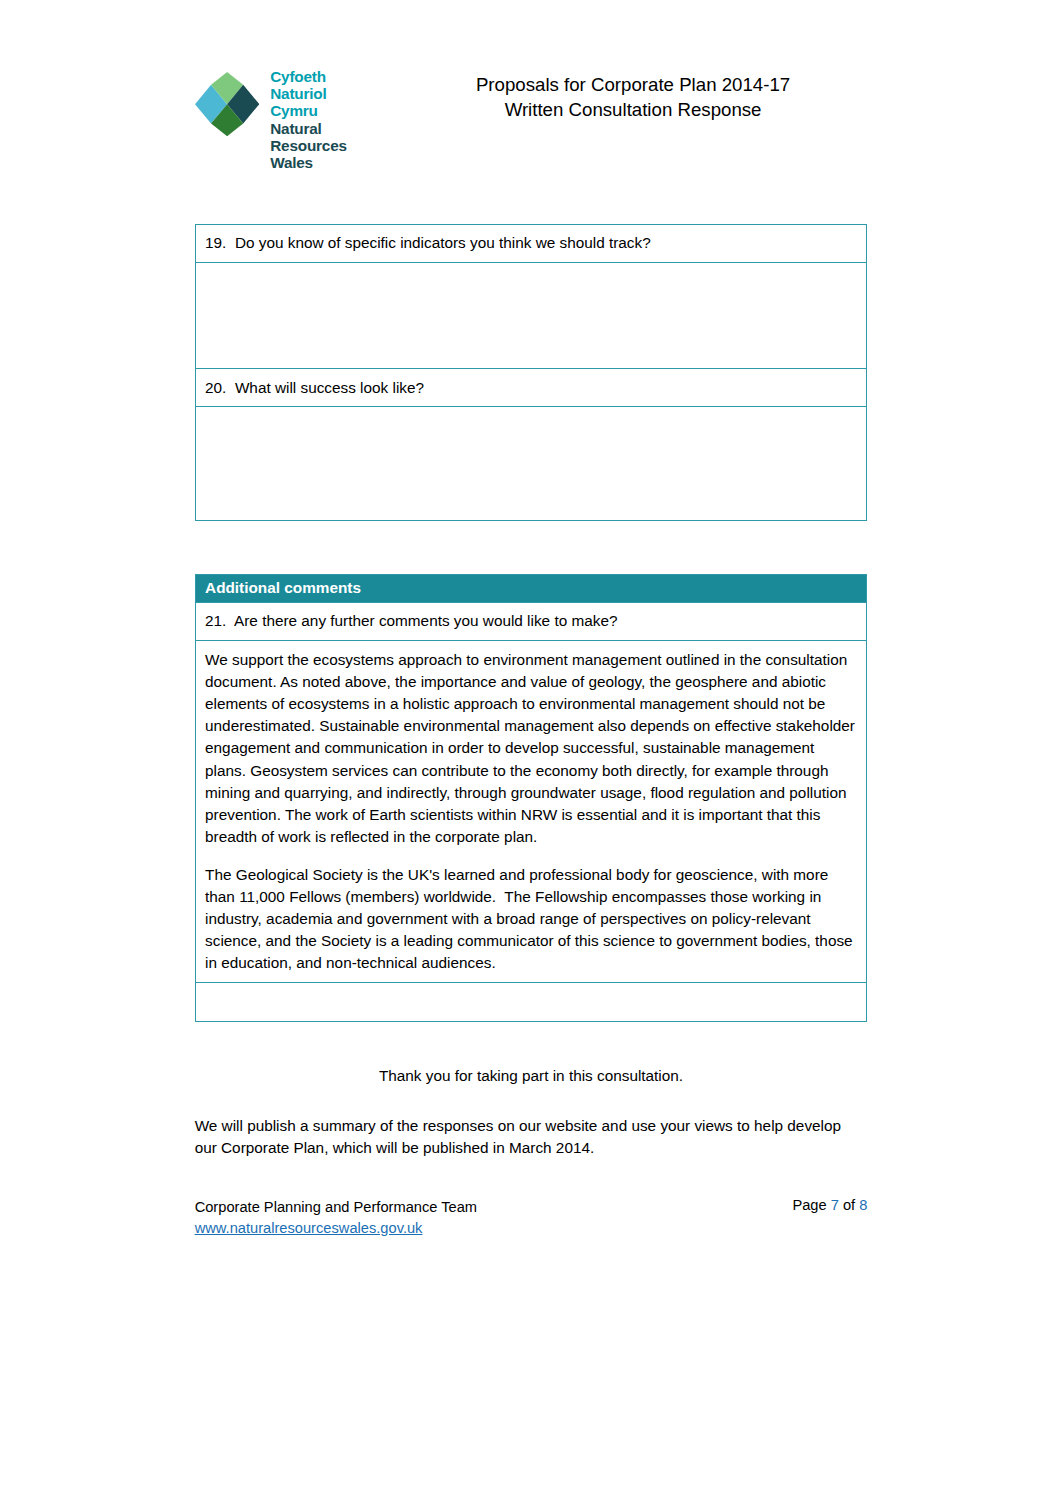Cyfoeth
Naturiol
Cymru
Natural
Resources
Wales
Proposals for Corporate Plan 2014-17
Written Consultation Response
| 19. Do you know of specific indicators you think we should track? |
| 20. What will success look like? |
Additional comments
| 21. Are there any further comments you would like to make? |
| We support the ecosystems approach to environment management outlined in the consultation document. As noted above, the importance and value of geology, the geosphere and abiotic elements of ecosystems in a holistic approach to environmental management should not be underestimated. Sustainable environmental management also depends on effective stakeholder engagement and communication in order to develop successful, sustainable management plans. Geosystem services can contribute to the economy both directly, for example through mining and quarrying, and indirectly, through groundwater usage, flood regulation and pollution prevention. The work of Earth scientists within NRW is essential and it is important that this breadth of work is reflected in the corporate plan. The Geological Society is the UK's learned and professional body for geoscience, with more than 11,000 Fellows (members) worldwide. The Fellowship encompasses those working in industry, academia and government with a broad range of perspectives on policy-relevant science, and the Society is a leading communicator of this science to government bodies, those in education, and non-technical audiences. |
Thank you for taking part in this consultation.
We will publish a summary of the responses on our website and use your views to help develop our Corporate Plan, which will be published in March 2014.
Corporate Planning and Performance Team
www.naturalresourceswales.gov.uk
Page 7 of 8